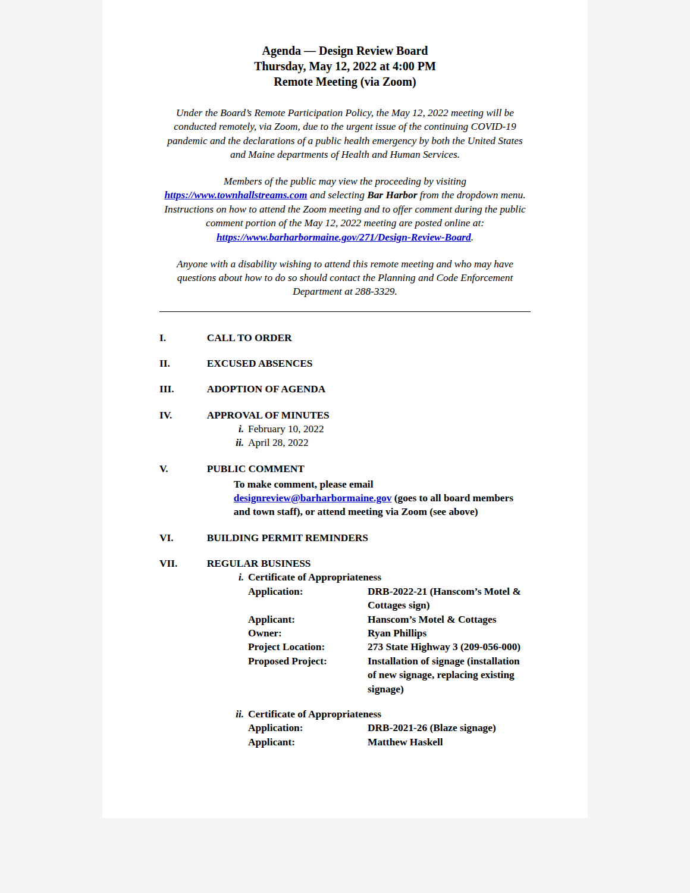Agenda — Design Review Board Thursday, May 12, 2022 at 4:00 PM Remote Meeting (via Zoom)
Under the Board’s Remote Participation Policy, the May 12, 2022 meeting will be conducted remotely, via Zoom, due to the urgent issue of the continuing COVID-19 pandemic and the declarations of a public health emergency by both the United States and Maine departments of Health and Human Services.
Members of the public may view the proceeding by visiting https://www.townhallstreams.com and selecting Bar Harbor from the dropdown menu. Instructions on how to attend the Zoom meeting and to offer comment during the public comment portion of the May 12, 2022 meeting are posted online at: https://www.barharbormaine.gov/271/Design-Review-Board.
Anyone with a disability wishing to attend this remote meeting and who may have questions about how to do so should contact the Planning and Code Enforcement Department at 288-3329.
I. Call to Order
II. Excused Absences
III. Adoption of Agenda
IV. Approval of Minutes
i. February 10, 2022
ii. April 28, 2022
V. Public Comment
To make comment, please email designreview@barharbormaine.gov (goes to all board members and town staff), or attend meeting via Zoom (see above)
VI. Building Permit Reminders
VII. Regular Business
i. Certificate of Appropriateness
| Application: | DRB-2022-21 (Hanscom’s Motel & Cottages sign) |
| Applicant: | Hanscom’s Motel & Cottages |
| Owner: | Ryan Phillips |
| Project Location: | 273 State Highway 3 (209-056-000) |
| Proposed Project: | Installation of signage (installation of new signage, replacing existing signage) |
ii. Certificate of Appropriateness
| Application: | DRB-2021-26 (Blaze signage) |
| Applicant: | Matthew Haskell |